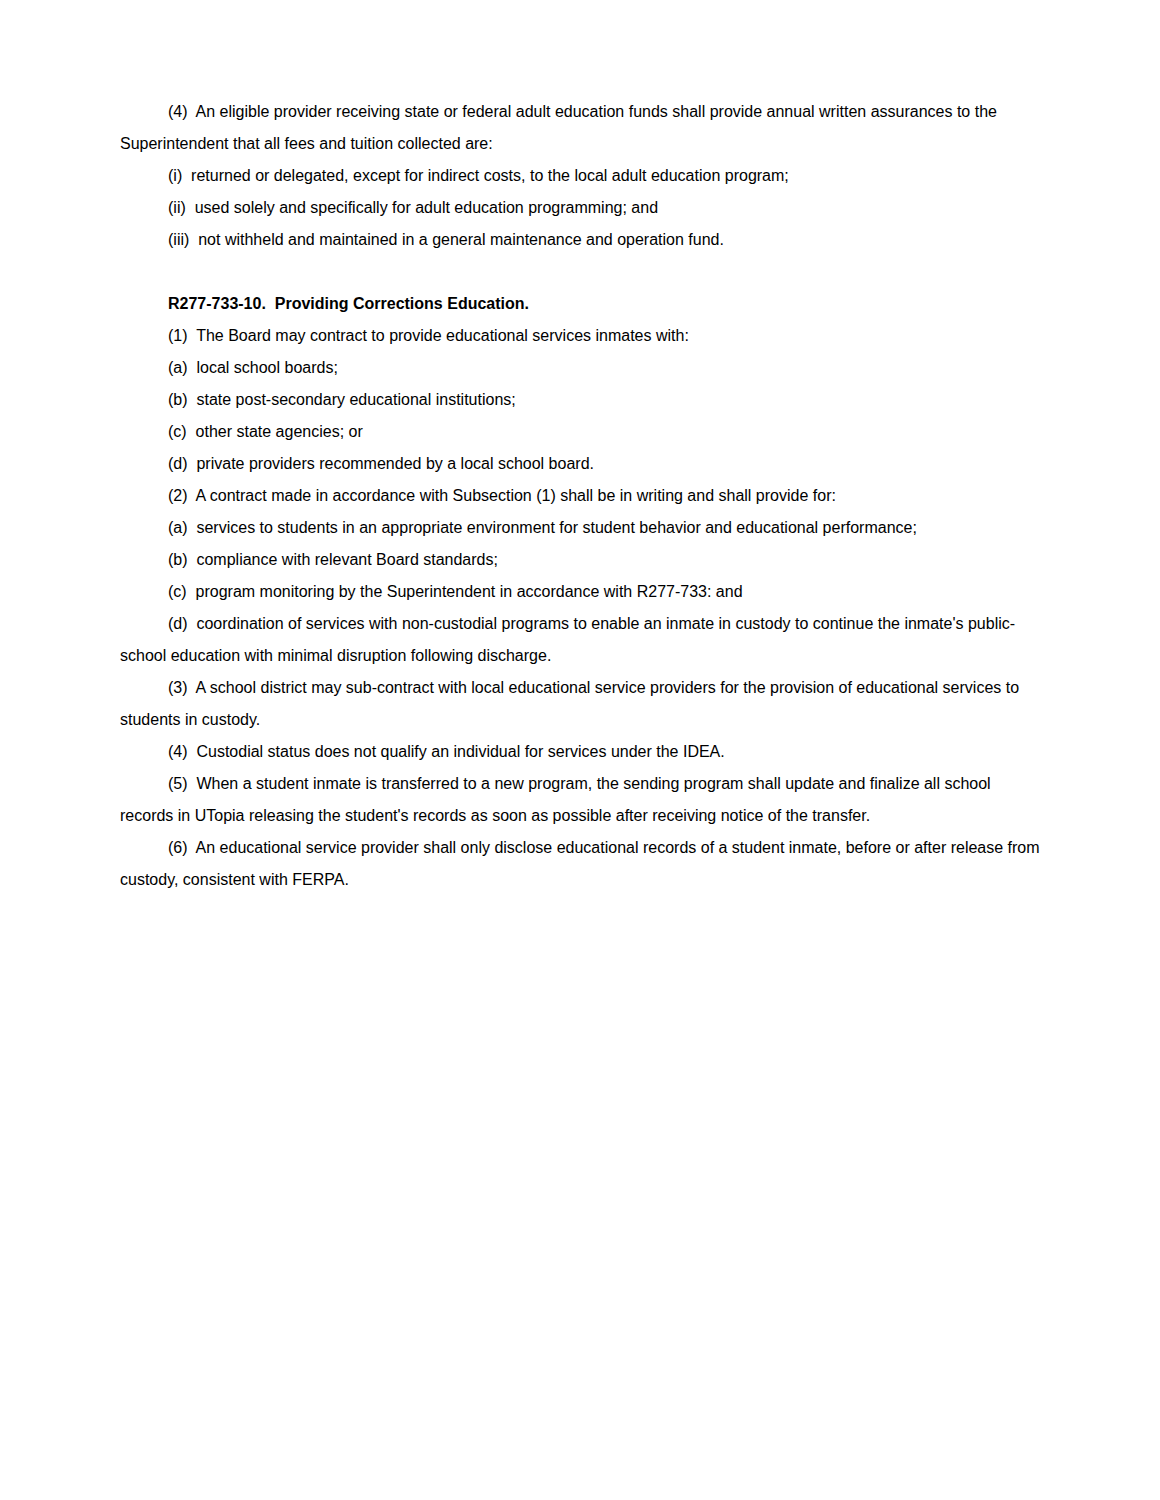(4) An eligible provider receiving state or federal adult education funds shall provide annual written assurances to the Superintendent that all fees and tuition collected are:
(i) returned or delegated, except for indirect costs, to the local adult education program;
(ii) used solely and specifically for adult education programming; and
(iii) not withheld and maintained in a general maintenance and operation fund.
R277-733-10. Providing Corrections Education.
(1) The Board may contract to provide educational services inmates with:
(a) local school boards;
(b) state post-secondary educational institutions;
(c) other state agencies; or
(d) private providers recommended by a local school board.
(2) A contract made in accordance with Subsection (1) shall be in writing and shall provide for:
(a) services to students in an appropriate environment for student behavior and educational performance;
(b) compliance with relevant Board standards;
(c) program monitoring by the Superintendent in accordance with R277-733: and
(d) coordination of services with non-custodial programs to enable an inmate in custody to continue the inmate's public-school education with minimal disruption following discharge.
(3) A school district may sub-contract with local educational service providers for the provision of educational services to students in custody.
(4) Custodial status does not qualify an individual for services under the IDEA.
(5) When a student inmate is transferred to a new program, the sending program shall update and finalize all school records in UTopia releasing the student's records as soon as possible after receiving notice of the transfer.
(6) An educational service provider shall only disclose educational records of a student inmate, before or after release from custody, consistent with FERPA.